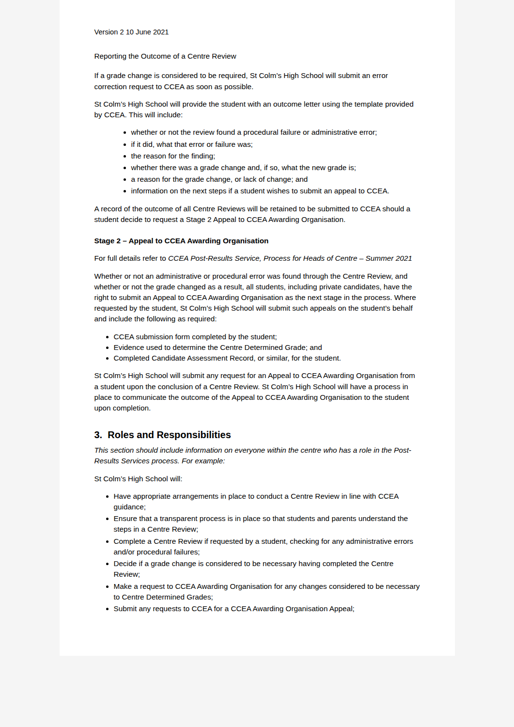Version 2 10 June 2021
Reporting the Outcome of a Centre Review
If a grade change is considered to be required, St Colm’s High School will submit an error correction request to CCEA as soon as possible.
St Colm’s High School will provide the student with an outcome letter using the template provided by CCEA. This will include:
whether or not the review found a procedural failure or administrative error;
if it did, what that error or failure was;
the reason for the finding;
whether there was a grade change and, if so, what the new grade is;
a reason for the grade change, or lack of change; and
information on the next steps if a student wishes to submit an appeal to CCEA.
A record of the outcome of all Centre Reviews will be retained to be submitted to CCEA should a student decide to request a Stage 2 Appeal to CCEA Awarding Organisation.
Stage 2 – Appeal to CCEA Awarding Organisation
For full details refer to CCEA Post-Results Service, Process for Heads of Centre – Summer 2021
Whether or not an administrative or procedural error was found through the Centre Review, and whether or not the grade changed as a result, all students, including private candidates, have the right to submit an Appeal to CCEA Awarding Organisation as the next stage in the process. Where requested by the student, St Colm’s High School will submit such appeals on the student’s behalf and include the following as required:
CCEA submission form completed by the student;
Evidence used to determine the Centre Determined Grade; and
Completed Candidate Assessment Record, or similar, for the student.
St Colm’s High School will submit any request for an Appeal to CCEA Awarding Organisation from a student upon the conclusion of a Centre Review. St Colm’s High School will have a process in place to communicate the outcome of the Appeal to CCEA Awarding Organisation to the student upon completion.
3. Roles and Responsibilities
This section should include information on everyone within the centre who has a role in the Post-Results Services process. For example:
St Colm’s High School will:
Have appropriate arrangements in place to conduct a Centre Review in line with CCEA guidance;
Ensure that a transparent process is in place so that students and parents understand the steps in a Centre Review;
Complete a Centre Review if requested by a student, checking for any administrative errors and/or procedural failures;
Decide if a grade change is considered to be necessary having completed the Centre Review;
Make a request to CCEA Awarding Organisation for any changes considered to be necessary to Centre Determined Grades;
Submit any requests to CCEA for a CCEA Awarding Organisation Appeal;